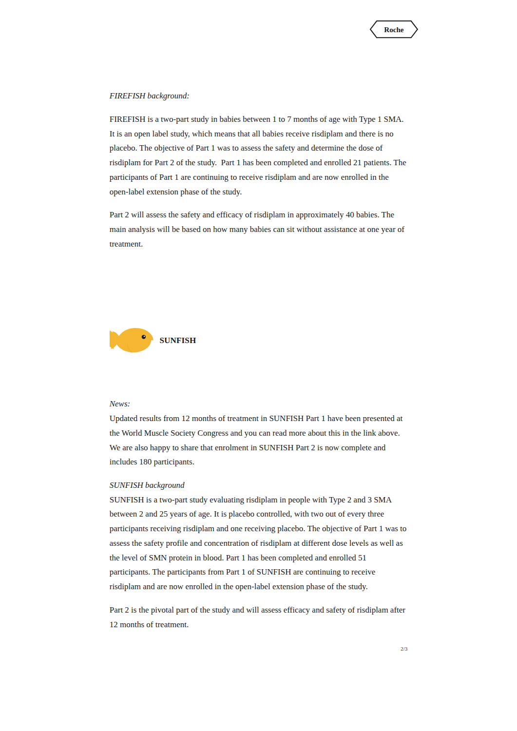Roche
FIREFISH background:
FIREFISH is a two-part study in babies between 1 to 7 months of age with Type 1 SMA. It is an open label study, which means that all babies receive risdiplam and there is no placebo. The objective of Part 1 was to assess the safety and determine the dose of risdiplam for Part 2 of the study. Part 1 has been completed and enrolled 21 patients. The participants of Part 1 are continuing to receive risdiplam and are now enrolled in the open-label extension phase of the study.
Part 2 will assess the safety and efficacy of risdiplam in approximately 40 babies. The main analysis will be based on how many babies can sit without assistance at one year of treatment.
SUNFISH
News:
Updated results from 12 months of treatment in SUNFISH Part 1 have been presented at the World Muscle Society Congress and you can read more about this in the link above.
We are also happy to share that enrolment in SUNFISH Part 2 is now complete and includes 180 participants.
SUNFISH background
SUNFISH is a two-part study evaluating risdiplam in people with Type 2 and 3 SMA between 2 and 25 years of age. It is placebo controlled, with two out of every three participants receiving risdiplam and one receiving placebo. The objective of Part 1 was to assess the safety profile and concentration of risdiplam at different dose levels as well as the level of SMN protein in blood. Part 1 has been completed and enrolled 51 participants. The participants from Part 1 of SUNFISH are continuing to receive risdiplam and are now enrolled in the open-label extension phase of the study.
Part 2 is the pivotal part of the study and will assess efficacy and safety of risdiplam after 12 months of treatment.
2/3